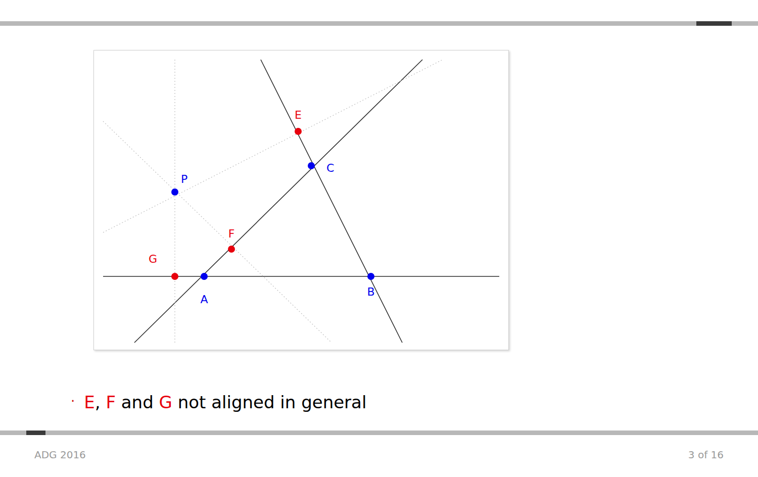E C P F G A B
·E, F and G not aligned in general
ADG 2016
3 of 16